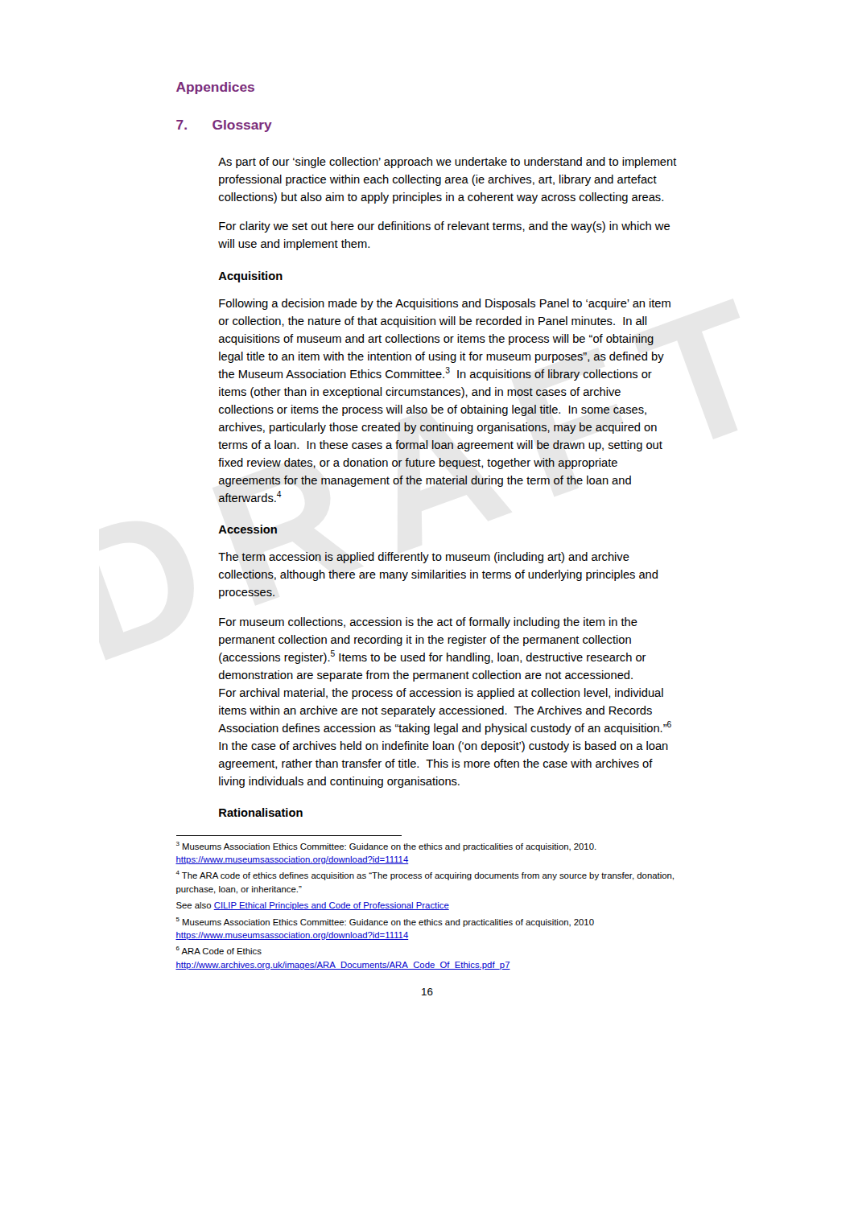DRAFT
Appendices
7. Glossary
As part of our ‘single collection’ approach we undertake to understand and to implement professional practice within each collecting area (ie archives, art, library and artefact collections) but also aim to apply principles in a coherent way across collecting areas.
For clarity we set out here our definitions of relevant terms, and the way(s) in which we will use and implement them.
Acquisition
Following a decision made by the Acquisitions and Disposals Panel to ‘acquire’ an item or collection, the nature of that acquisition will be recorded in Panel minutes. In all acquisitions of museum and art collections or items the process will be “of obtaining legal title to an item with the intention of using it for museum purposes”, as defined by the Museum Association Ethics Committee.3 In acquisitions of library collections or items (other than in exceptional circumstances), and in most cases of archive collections or items the process will also be of obtaining legal title. In some cases, archives, particularly those created by continuing organisations, may be acquired on terms of a loan. In these cases a formal loan agreement will be drawn up, setting out fixed review dates, or a donation or future bequest, together with appropriate agreements for the management of the material during the term of the loan and afterwards.4
Accession
The term accession is applied differently to museum (including art) and archive collections, although there are many similarities in terms of underlying principles and processes.
For museum collections, accession is the act of formally including the item in the permanent collection and recording it in the register of the permanent collection (accessions register).5 Items to be used for handling, loan, destructive research or demonstration are separate from the permanent collection are not accessioned.
For archival material, the process of accession is applied at collection level, individual items within an archive are not separately accessioned. The Archives and Records Association defines accession as “taking legal and physical custody of an acquisition.”6 In the case of archives held on indefinite loan (‘on deposit’) custody is based on a loan agreement, rather than transfer of title. This is more often the case with archives of living individuals and continuing organisations.
Rationalisation
3 Museums Association Ethics Committee: Guidance on the ethics and practicalities of acquisition, 2010.
https://www.museumsassociation.org/download?id=11114
4 The ARA code of ethics defines acquisition as “The process of acquiring documents from any source by transfer, donation, purchase, loan, or inheritance.”
See also CILIP Ethical Principles and Code of Professional Practice
5 Museums Association Ethics Committee: Guidance on the ethics and practicalities of acquisition, 2010
https://www.museumsassociation.org/download?id=11114
6 ARA Code of Ethics
http://www.archives.org.uk/images/ARA_Documents/ARA_Code_Of_Ethics.pdf_p7
16